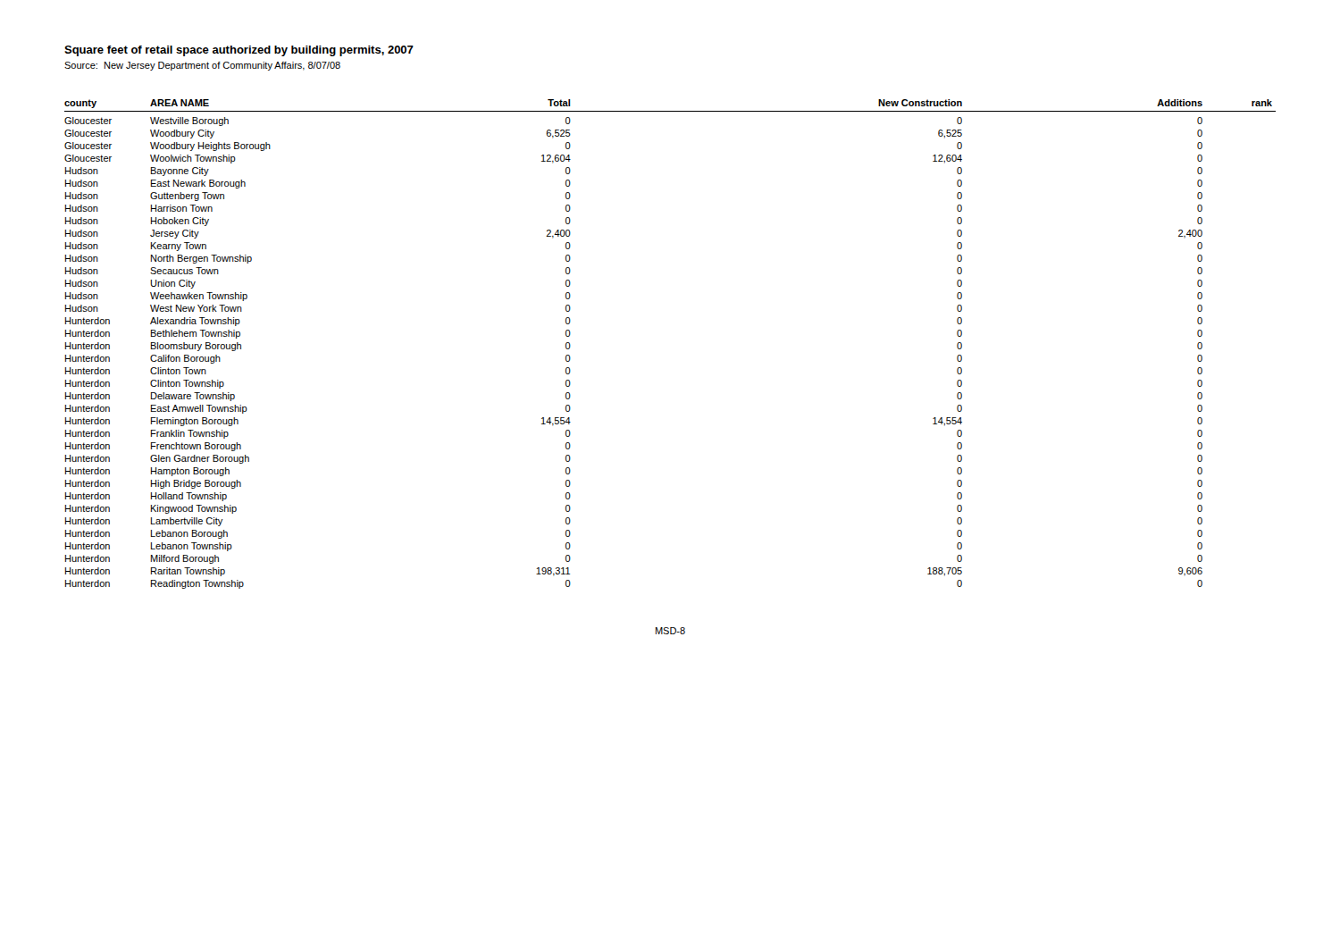Square feet of retail space authorized by building permits, 2007
Source: New Jersey Department of Community Affairs, 8/07/08
| county | AREA NAME | Total | New Construction | Additions | rank |
| --- | --- | --- | --- | --- | --- |
| Gloucester | Westville Borough | 0 | 0 | 0 | |
| Gloucester | Woodbury City | 6,525 | 6,525 | 0 | |
| Gloucester | Woodbury Heights Borough | 0 | 0 | 0 | |
| Gloucester | Woolwich Township | 12,604 | 12,604 | 0 | |
| Hudson | Bayonne City | 0 | 0 | 0 | |
| Hudson | East Newark Borough | 0 | 0 | 0 | |
| Hudson | Guttenberg Town | 0 | 0 | 0 | |
| Hudson | Harrison Town | 0 | 0 | 0 | |
| Hudson | Hoboken City | 0 | 0 | 0 | |
| Hudson | Jersey City | 2,400 | 0 | 2,400 | |
| Hudson | Kearny Town | 0 | 0 | 0 | |
| Hudson | North Bergen Township | 0 | 0 | 0 | |
| Hudson | Secaucus Town | 0 | 0 | 0 | |
| Hudson | Union City | 0 | 0 | 0 | |
| Hudson | Weehawken Township | 0 | 0 | 0 | |
| Hudson | West New York Town | 0 | 0 | 0 | |
| Hunterdon | Alexandria Township | 0 | 0 | 0 | |
| Hunterdon | Bethlehem Township | 0 | 0 | 0 | |
| Hunterdon | Bloomsbury Borough | 0 | 0 | 0 | |
| Hunterdon | Califon Borough | 0 | 0 | 0 | |
| Hunterdon | Clinton Town | 0 | 0 | 0 | |
| Hunterdon | Clinton Township | 0 | 0 | 0 | |
| Hunterdon | Delaware Township | 0 | 0 | 0 | |
| Hunterdon | East Amwell Township | 0 | 0 | 0 | |
| Hunterdon | Flemington Borough | 14,554 | 14,554 | 0 | |
| Hunterdon | Franklin Township | 0 | 0 | 0 | |
| Hunterdon | Frenchtown Borough | 0 | 0 | 0 | |
| Hunterdon | Glen Gardner Borough | 0 | 0 | 0 | |
| Hunterdon | Hampton Borough | 0 | 0 | 0 | |
| Hunterdon | High Bridge Borough | 0 | 0 | 0 | |
| Hunterdon | Holland Township | 0 | 0 | 0 | |
| Hunterdon | Kingwood Township | 0 | 0 | 0 | |
| Hunterdon | Lambertville City | 0 | 0 | 0 | |
| Hunterdon | Lebanon Borough | 0 | 0 | 0 | |
| Hunterdon | Lebanon Township | 0 | 0 | 0 | |
| Hunterdon | Milford Borough | 0 | 0 | 0 | |
| Hunterdon | Raritan Township | 198,311 | 188,705 | 9,606 | |
| Hunterdon | Readington Township | 0 | 0 | 0 | |
MSD-8